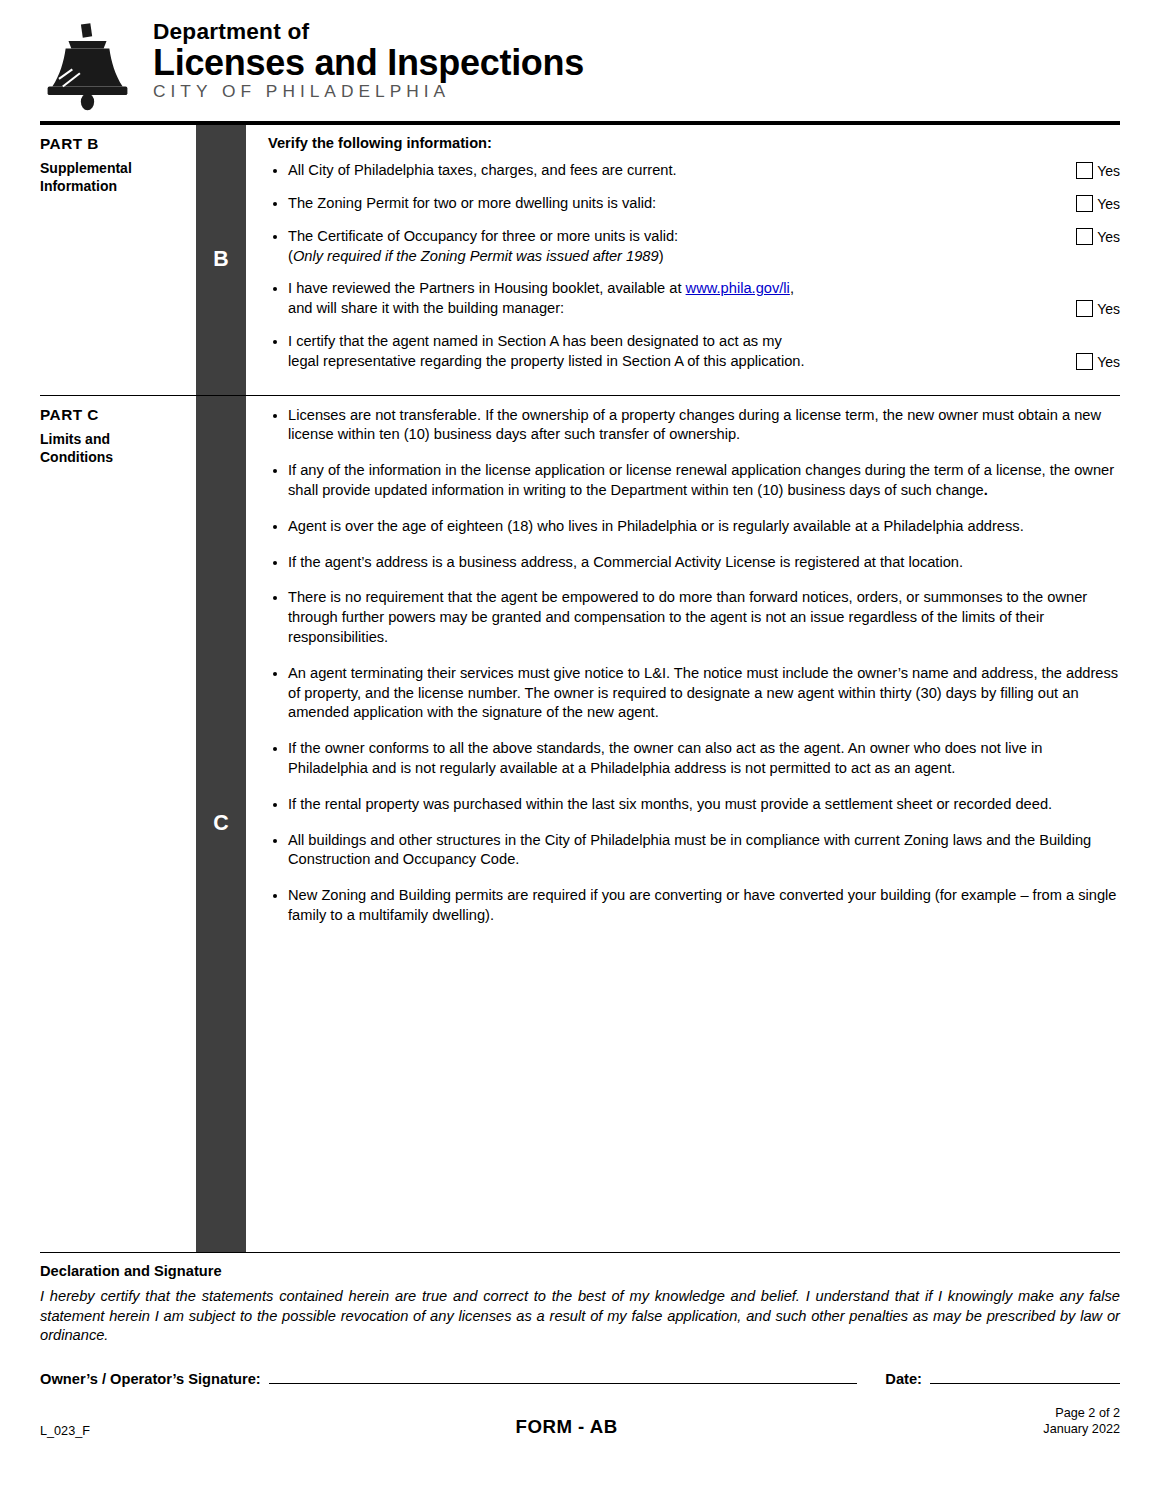Department of
Licenses and Inspections
CITY OF PHILADELPHIA
| PART B Supplemental Information | B | Verify the following information: All City of Philadelphia taxes, charges, and fees are current. Yes The Zoning Permit for two or more dwelling units is valid: Yes The Certificate of Occupancy for three or more units is valid: ( Only required if the Zoning Permit was issued after 1989 ) Yes I have reviewed the Partners in Housing booklet, available at www.phila.gov/li , and will share it with the building manager: Yes I certify that the agent named in Section A has been designated to act as my legal representative regarding the property listed in Section A of this application. Yes |
| PART C Limits and Conditions | C | Licenses are not transferable. If the ownership of a property changes during a license term, the new owner must obtain a new license within ten (10) business days after such transfer of ownership. If any of the information in the license application or license renewal application changes during the term of a license, the owner shall provide updated information in writing to the Department within ten (10) business days of such change . Agent is over the age of eighteen (18) who lives in Philadelphia or is regularly available at a Philadelphia address. If the agent’s address is a business address, a Commercial Activity License is registered at that location. There is no requirement that the agent be empowered to do more than forward notices, orders, or summonses to the owner through further powers may be granted and compensation to the agent is not an issue regardless of the limits of their responsibilities. An agent terminating their services must give notice to L&I. The notice must include the owner’s name and address, the address of property, and the license number. The owner is required to designate a new agent within thirty (30) days by filling out an amended application with the signature of the new agent. If the owner conforms to all the above standards, the owner can also act as the agent. An owner who does not live in Philadelphia and is not regularly available at a Philadelphia address is not permitted to act as an agent. If the rental property was purchased within the last six months, you must provide a settlement sheet or recorded deed. All buildings and other structures in the City of Philadelphia must be in compliance with current Zoning laws and the Building Construction and Occupancy Code. New Zoning and Building permits are required if you are converting or have converted your building (for example – from a single family to a multifamily dwelling). |
Declaration and Signature
I hereby certify that the statements contained herein are true and correct to the best of my knowledge and belief. I understand that if I knowingly make any false statement herein I am subject to the possible revocation of any licenses as a result of my false application, and such other penalties as may be prescribed by law or ordinance.
Owner’s / Operator’s Signature: Date:
L_023_F
FORM - AB
Page 2 of 2
January 2022